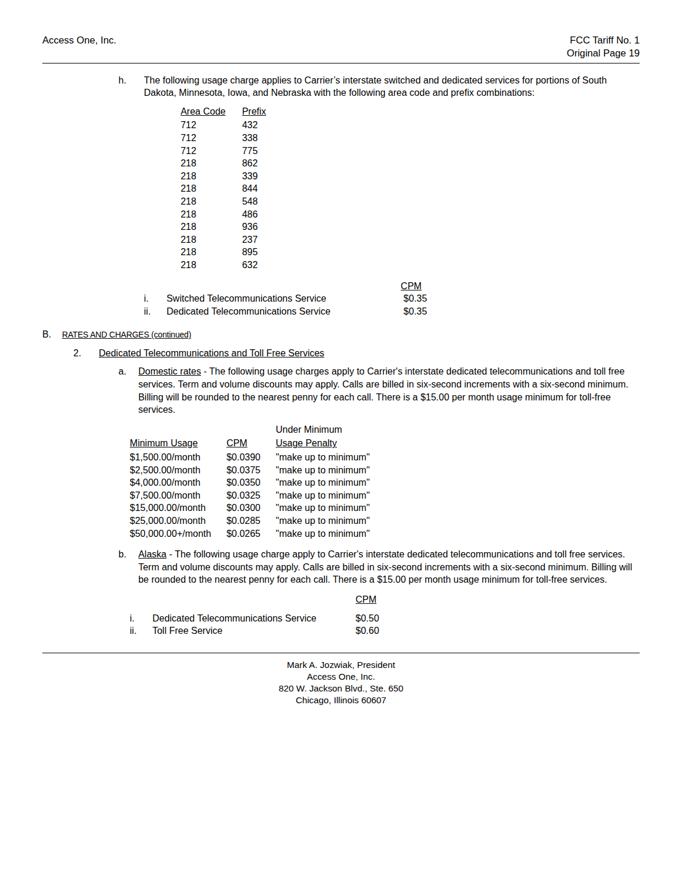Access One, Inc.
FCC Tariff No. 1
Original Page 19
h.
The following usage charge applies to Carrier’s interstate switched and dedicated services for portions of South Dakota, Minnesota, Iowa, and Nebraska with the following area code and prefix combinations:
| Area Code | Prefix |
| --- | --- |
| 712 | 432 |
| 712 | 338 |
| 712 | 775 |
| 218 | 862 |
| 218 | 339 |
| 218 | 844 |
| 218 | 548 |
| 218 | 486 |
| 218 | 936 |
| 218 | 237 |
| 218 | 895 |
| 218 | 632 |
CPM
| i. | Switched Telecommunications Service | $0.35 |
| ii. | Dedicated Telecommunications Service | $0.35 |
B. RATES AND CHARGES (continued)
2. Dedicated Telecommunications and Toll Free Services
a. Domestic rates - The following usage charges apply to Carrier's interstate dedicated telecommunications and toll free services. Term and volume discounts may apply. Calls are billed in six-second increments with a six-second minimum. Billing will be rounded to the nearest penny for each call. There is a $15.00 per month usage minimum for toll-free services.
| | | Under Minimum |
| --- | --- | --- |
| Minimum Usage | CPM | Usage Penalty |
| $1,500.00/month | $0.0390 | "make up to minimum" |
| $2,500.00/month | $0.0375 | "make up to minimum" |
| $4,000.00/month | $0.0350 | "make up to minimum" |
| $7,500.00/month | $0.0325 | "make up to minimum" |
| $15,000.00/month | $0.0300 | "make up to minimum" |
| $25,000.00/month | $0.0285 | "make up to minimum" |
| $50,000.00+/month | $0.0265 | "make up to minimum" |
b. Alaska - The following usage charge apply to Carrier's interstate dedicated telecommunications and toll free services. Term and volume discounts may apply. Calls are billed in six-second increments with a six-second minimum. Billing will be rounded to the nearest penny for each call. There is a $15.00 per month usage minimum for toll-free services.
CPM
| i. | Dedicated Telecommunications Service | $0.50 |
| ii. | Toll Free Service | $0.60 |
Mark A. Jozwiak, President
Access One, Inc.
820 W. Jackson Blvd., Ste. 650
Chicago, Illinois 60607